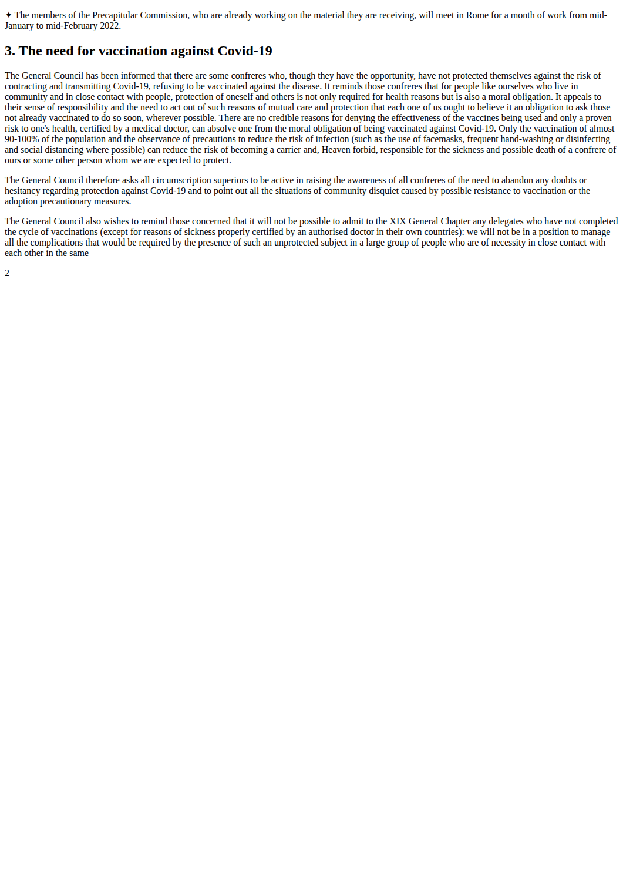✦ The members of the Precapitular Commission, who are already working on the material they are receiving, will meet in Rome for a month of work from mid-January to mid-February 2022.
3. The need for vaccination against Covid-19
The General Council has been informed that there are some confreres who, though they have the opportunity, have not protected themselves against the risk of contracting and transmitting Covid-19, refusing to be vaccinated against the disease. It reminds those confreres that for people like ourselves who live in community and in close contact with people, protection of oneself and others is not only required for health reasons but is also a moral obligation. It appeals to their sense of responsibility and the need to act out of such reasons of mutual care and protection that each one of us ought to believe it an obligation to ask those not already vaccinated to do so soon, wherever possible. There are no credible reasons for denying the effectiveness of the vaccines being used and only a proven risk to one's health, certified by a medical doctor, can absolve one from the moral obligation of being vaccinated against Covid-19. Only the vaccination of almost 90-100% of the population and the observance of precautions to reduce the risk of infection (such as the use of facemasks, frequent hand-washing or disinfecting and social distancing where possible) can reduce the risk of becoming a carrier and, Heaven forbid, responsible for the sickness and possible death of a confrere of ours or some other person whom we are expected to protect.
The General Council therefore asks all circumscription superiors to be active in raising the awareness of all confreres of the need to abandon any doubts or hesitancy regarding protection against Covid-19 and to point out all the situations of community disquiet caused by possible resistance to vaccination or the adoption precautionary measures.
The General Council also wishes to remind those concerned that it will not be possible to admit to the XIX General Chapter any delegates who have not completed the cycle of vaccinations (except for reasons of sickness properly certified by an authorised doctor in their own countries): we will not be in a position to manage all the complications that would be required by the presence of such an unprotected subject in a large group of people who are of necessity in close contact with each other in the same
2